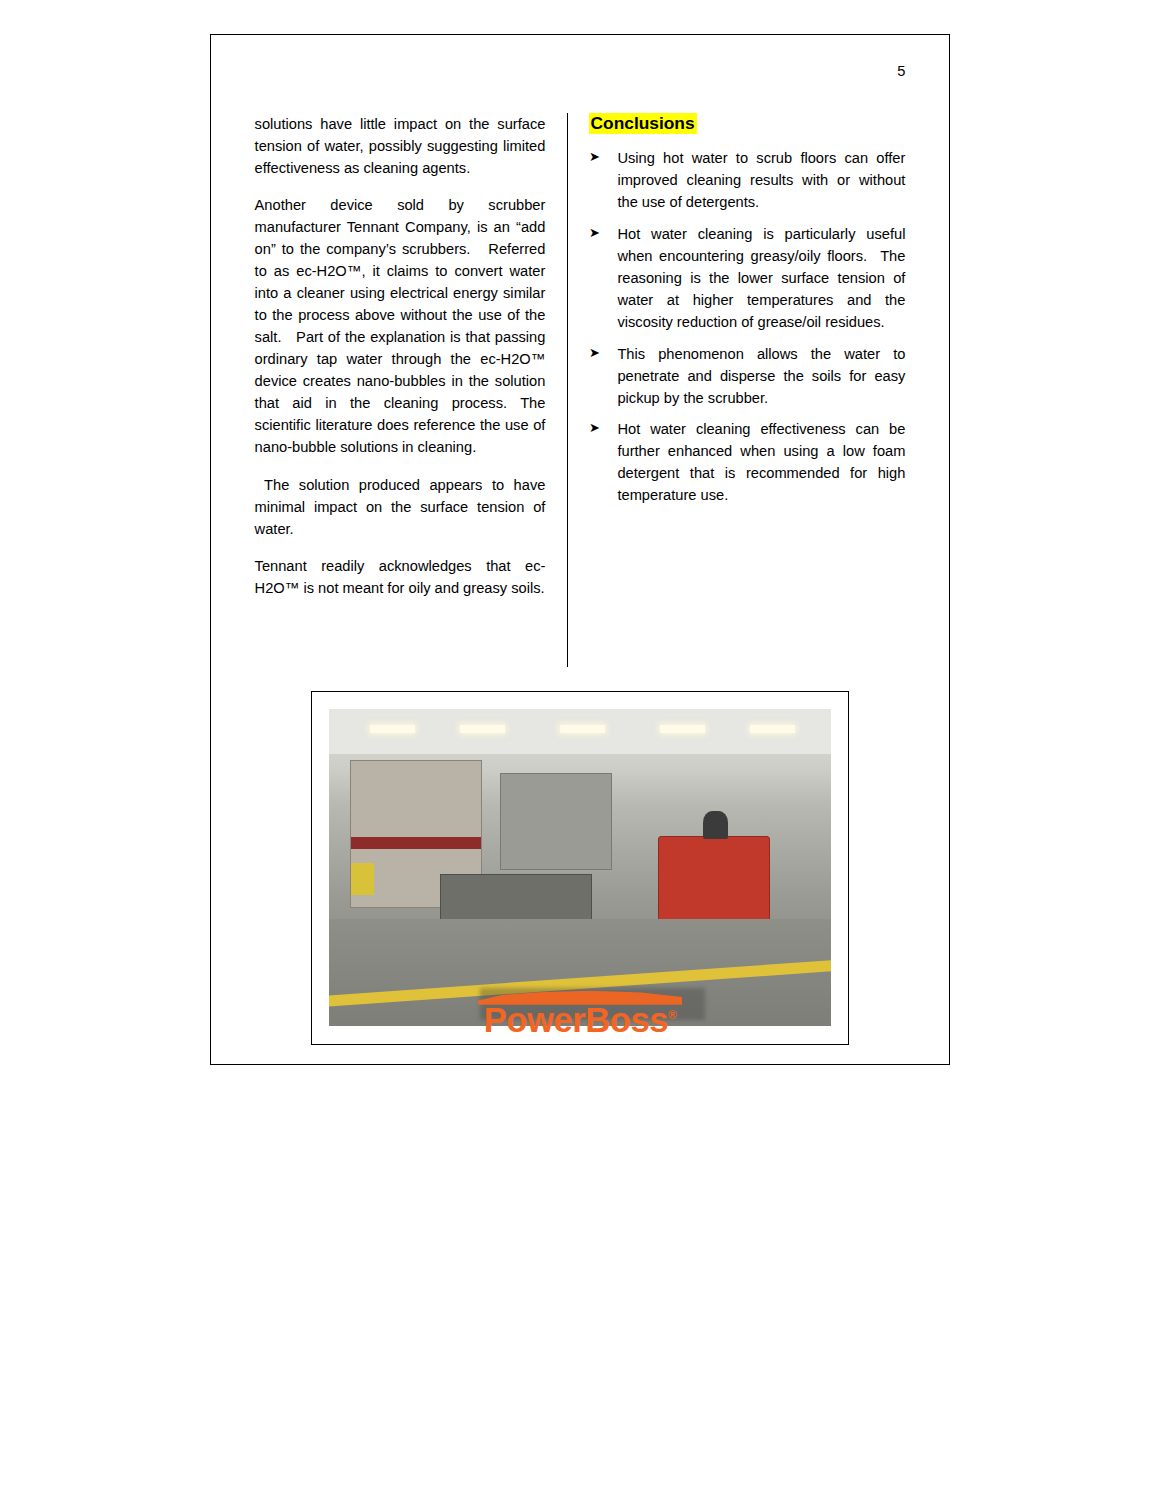5
solutions have little impact on the surface tension of water, possibly suggesting limited effectiveness as cleaning agents.
Another device sold by scrubber manufacturer Tennant Company, is an “add on” to the company’s scrubbers. Referred to as ec-H2O™, it claims to convert water into a cleaner using electrical energy similar to the process above without the use of the salt. Part of the explanation is that passing ordinary tap water through the ec-H2O™ device creates nano-bubbles in the solution that aid in the cleaning process. The scientific literature does reference the use of nano-bubble solutions in cleaning.
The solution produced appears to have minimal impact on the surface tension of water.
Tennant readily acknowledges that ec-H2O™ is not meant for oily and greasy soils.
Conclusions
Using hot water to scrub floors can offer improved cleaning results with or without the use of detergents.
Hot water cleaning is particularly useful when encountering greasy/oily floors. The reasoning is the lower surface tension of water at higher temperatures and the viscosity reduction of grease/oil residues.
This phenomenon allows the water to penetrate and disperse the soils for easy pickup by the scrubber.
Hot water cleaning effectiveness can be further enhanced when using a low foam detergent that is recommended for high temperature use.
PowerBoss®